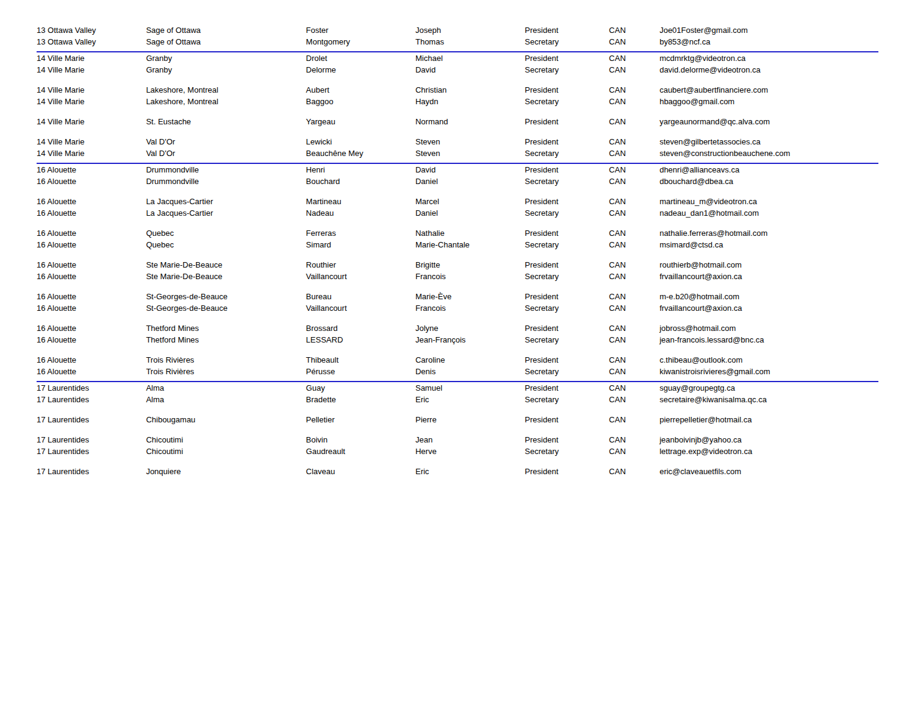| 13 Ottawa Valley | Sage of Ottawa | Foster | Joseph | President | CAN | Joe01Foster@gmail.com |
| 13 Ottawa Valley | Sage of Ottawa | Montgomery | Thomas | Secretary | CAN | by853@ncf.ca |
| 14 Ville Marie | Granby | Drolet | Michael | President | CAN | mcdmrktg@videotron.ca |
| 14 Ville Marie | Granby | Delorme | David | Secretary | CAN | david.delorme@videotron.ca |
| 14 Ville Marie | Lakeshore, Montreal | Aubert | Christian | President | CAN | caubert@aubertfinanciere.com |
| 14 Ville Marie | Lakeshore, Montreal | Baggoo | Haydn | Secretary | CAN | hbaggoo@gmail.com |
| 14 Ville Marie | St. Eustache | Yargeau | Normand | President | CAN | yargeaunormand@qc.alva.com |
| 14 Ville Marie | Val D'Or | Lewicki | Steven | President | CAN | steven@gilbertetassocies.ca |
| 14 Ville Marie | Val D'Or | Beauchêne Mey | Steven | Secretary | CAN | steven@constructionbeauchene.com |
| 16 Alouette | Drummondville | Henri | David | President | CAN | dhenri@allianceavs.ca |
| 16 Alouette | Drummondville | Bouchard | Daniel | Secretary | CAN | dbouchard@dbea.ca |
| 16 Alouette | La Jacques-Cartier | Martineau | Marcel | President | CAN | martineau_m@videotron.ca |
| 16 Alouette | La Jacques-Cartier | Nadeau | Daniel | Secretary | CAN | nadeau_dan1@hotmail.com |
| 16 Alouette | Quebec | Ferreras | Nathalie | President | CAN | nathalie.ferreras@hotmail.com |
| 16 Alouette | Quebec | Simard | Marie-Chantale | Secretary | CAN | msimard@ctsd.ca |
| 16 Alouette | Ste Marie-De-Beauce | Routhier | Brigitte | President | CAN | routhierb@hotmail.com |
| 16 Alouette | Ste Marie-De-Beauce | Vaillancourt | Francois | Secretary | CAN | frvaillancourt@axion.ca |
| 16 Alouette | St-Georges-de-Beauce | Bureau | Marie-Ève | President | CAN | m-e.b20@hotmail.com |
| 16 Alouette | St-Georges-de-Beauce | Vaillancourt | Francois | Secretary | CAN | frvaillancourt@axion.ca |
| 16 Alouette | Thetford Mines | Brossard | Jolyne | President | CAN | jobross@hotmail.com |
| 16 Alouette | Thetford Mines | LESSARD | Jean-François | Secretary | CAN | jean-francois.lessard@bnc.ca |
| 16 Alouette | Trois Rivières | Thibeault | Caroline | President | CAN | c.thibeau@outlook.com |
| 16 Alouette | Trois Rivières | Pérusse | Denis | Secretary | CAN | kiwanistroisrivieres@gmail.com |
| 17 Laurentides | Alma | Guay | Samuel | President | CAN | sguay@groupegtg.ca |
| 17 Laurentides | Alma | Bradette | Eric | Secretary | CAN | secretaire@kiwanisalma.qc.ca |
| 17 Laurentides | Chibougamau | Pelletier | Pierre | President | CAN | pierrepelletier@hotmail.ca |
| 17 Laurentides | Chicoutimi | Boivin | Jean | President | CAN | jeanboivinjb@yahoo.ca |
| 17 Laurentides | Chicoutimi | Gaudreault | Herve | Secretary | CAN | lettrage.exp@videotron.ca |
| 17 Laurentides | Jonquiere | Claveau | Eric | President | CAN | eric@claveauetfils.com |